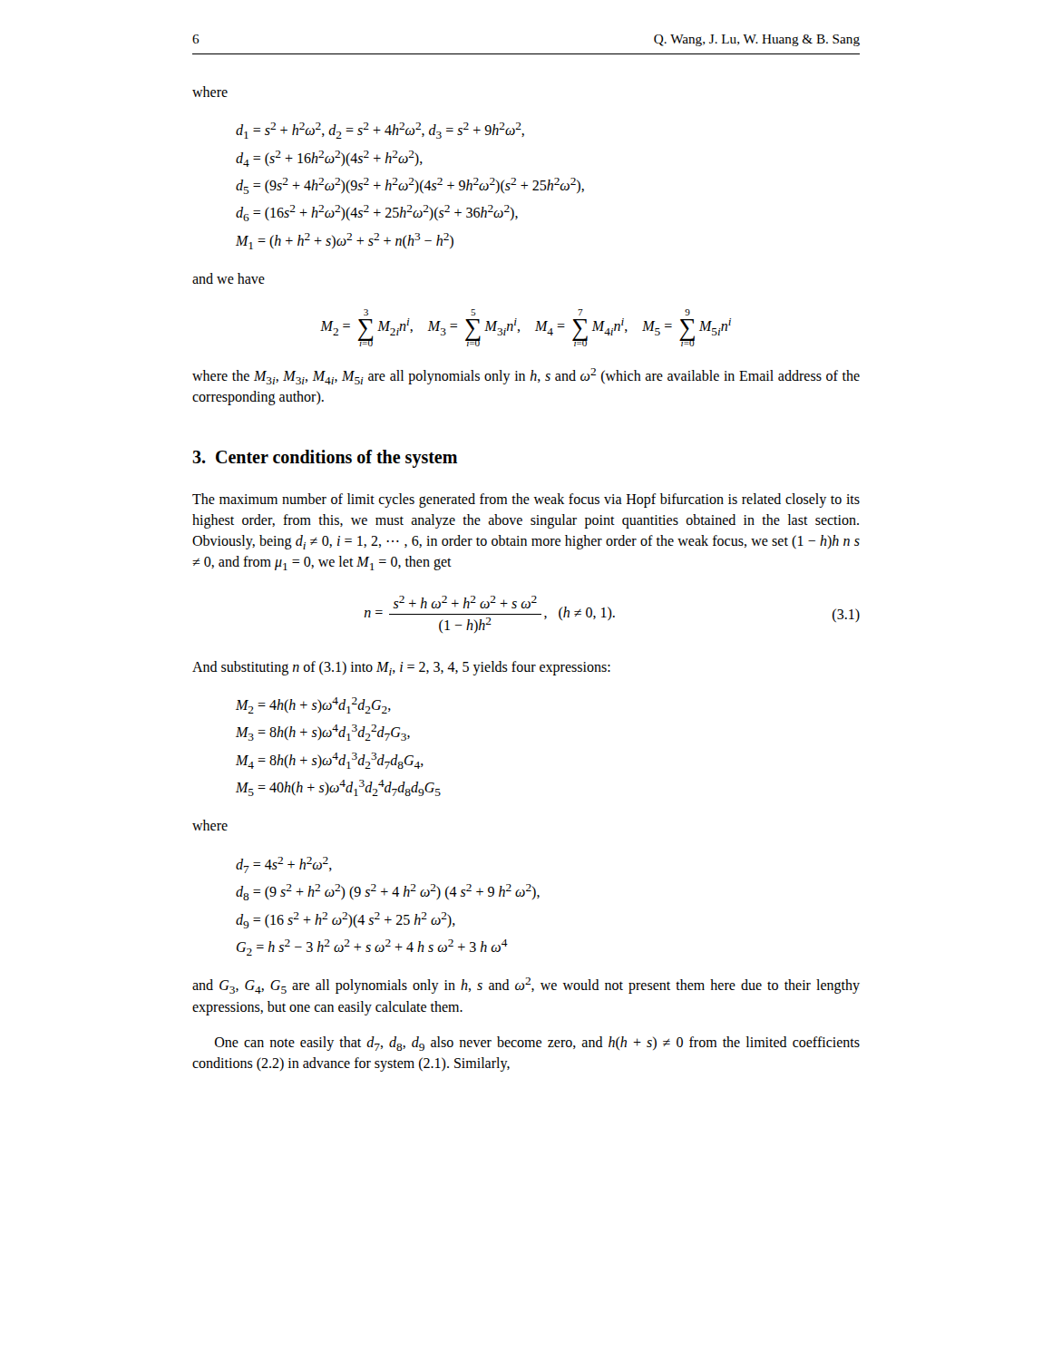6 Q. Wang, J. Lu, W. Huang & B. Sang
where
d1 = s2 + h2ω2, d2 = s2 + 4h2ω2, d3 = s2 + 9h2ω2,
d4 = (s2 + 16h2ω2)(4s2 + h2ω2),
d5 = (9s2 + 4h2ω2)(9s2 + h2ω2)(4s2 + 9h2ω2)(s2 + 25h2ω2),
d6 = (16s2 + h2ω2)(4s2 + 25h2ω2)(s2 + 36h2ω2),
M1 = (h + h2 + s)ω2 + s2 + n(h3 − h2)
and we have
M2 = 3∑i=0 M2ini, M3 = 5∑i=0 M3ini, M4 = 7∑i=0 M4ini, M5 = 9∑i=0 M5ini
where the M3i, M3i, M4i, M5i are all polynomials only in h, s and ω2 (which are available in Email address of the corresponding author).
3. Center conditions of the system
The maximum number of limit cycles generated from the weak focus via Hopf bifurcation is related closely to its highest order, from this, we must analyze the above singular point quantities obtained in the last section. Obviously, being di ≠ 0, i = 1, 2, ⋯ , 6, in order to obtain more higher order of the weak focus, we set (1 − h)h n s ≠ 0, and from μ1 = 0, we let M1 = 0, then get
n = s2 + h ω2 + h2 ω2 + s ω2(1 − h)h2, (h ≠ 0, 1).
(3.1)
And substituting n of (3.1) into Mi, i = 2, 3, 4, 5 yields four expressions:
M2 = 4h(h + s)ω4d12d2G2,
M3 = 8h(h + s)ω4d13d22d7G3,
M4 = 8h(h + s)ω4d13d23d7d8G4,
M5 = 40h(h + s)ω4d13d24d7d8d9G5
where
d7 = 4s2 + h2ω2,
d8 = (9 s2 + h2 ω2) (9 s2 + 4 h2 ω2) (4 s2 + 9 h2 ω2),
d9 = (16 s2 + h2 ω2)(4 s2 + 25 h2 ω2),
G2 = h s2 − 3 h2 ω2 + s ω2 + 4 h s ω2 + 3 h ω4
and G3, G4, G5 are all polynomials only in h, s and ω2, we would not present them here due to their lengthy expressions, but one can easily calculate them.
One can note easily that d7, d8, d9 also never become zero, and h(h + s) ≠ 0 from the limited coefficients conditions (2.2) in advance for system (2.1). Similarly,